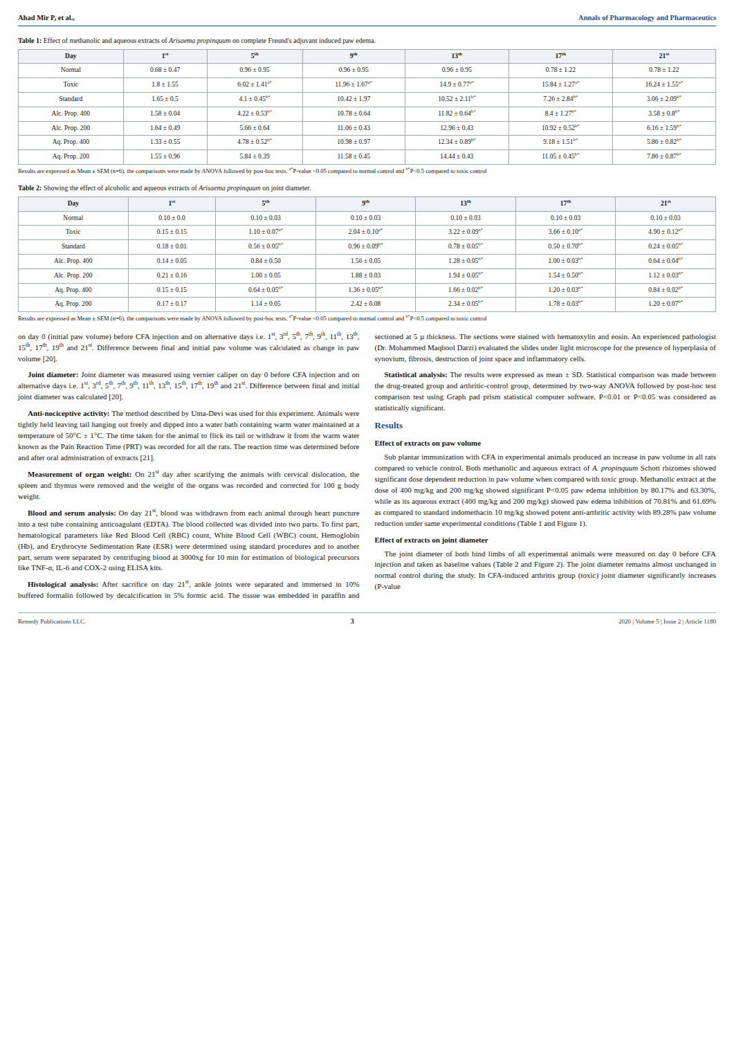Ahad Mir P, et al.,
Annals of Pharmacology and Pharmaceutics
Table 1: Effect of methanolic and aqueous extracts of Arisaema propinquum on complete Freund's adjuvant induced paw edema.
| Day | 1 st | 5 th | 9 th | 13 th | 17 th | 21 st |
| --- | --- | --- | --- | --- | --- | --- |
| Normal | 0.68 ± 0.47 | 0.96 ± 0.95 | 0.96 ± 0.95 | 0.96 ± 0.95 | 0.78 ± 1.22 | 0.78 ± 1.22 |
| Toxic | 1.8 ± 1.55 | 6.02 ± 1.41 a* | 11.96 ± 1.67 a* | 14.9 ± 0.77 a* | 15.84 ± 1.27 a* | 16.24 ± 1.55 a* |
| Standard | 1.65 ± 0.5 | 4.1 ± 0.45 b* | 10.42 ± 1.97 | 10.52 ± 2.11 b* | 7.26 ± 2.84 b* | 3.06 ± 2.09 b* |
| Alc. Prop. 400 | 1.58 ± 0.04 | 4.22 ± 0.53 b* | 10.78 ± 0.64 | 11.82 ± 0.64 b* | 8.4 ± 1.27 b* | 3.58 ± 0.8 b* |
| Alc. Prop. 200 | 1.64 ± 0.49 | 5.66 ± 0.64 | 11.06 ± 0.43 | 12.96 ± 0.43 | 10.92 ± 0.52 b* | 6.16 ± 1.59 b* |
| Aq. Prop. 400 | 1.33 ± 0.55 | 4.78 ± 0.52 b* | 10.98 ± 0.97 | 12.34 ± 0.89 b* | 9.18 ± 1.51 b* | 5.86 ± 0.82 b* |
| Aq. Prop. 200 | 1.55 ± 0.96 | 5.84 ± 0.39 | 11.58 ± 0.45 | 14.44 ± 0.43 | 11.05 ± 0.45 b* | 7.86 ± 0.87 b* |
Results are expressed as Mean ± SEM (n=6), the comparisons were made by ANOVA followed by post-hoc tests, a*P-value <0.05 compared to normal control and b*P<0.5 compared to toxic control
Table 2: Showing the effect of alcoholic and aqueous extracts of Arisaema propinquum on joint diameter.
| Day | 1 st | 5 th | 9 th | 13 th | 17 th | 21 st |
| --- | --- | --- | --- | --- | --- | --- |
| Normal | 0.10 ± 0.0 | 0.10 ± 0.03 | 0.10 ± 0.03 | 0.10 ± 0.03 | 0.10 ± 0.03 | 0.10 ± 0.03 |
| Toxic | 0.15 ± 0.15 | 1.10 ± 0.07 a* | 2.04 ± 0.10 a* | 3.22 ± 0.09 a* | 3.66 ± 0.10 a* | 4.90 ± 0.12 a* |
| Standard | 0.18 ± 0.01 | 0.56 ± 0.05 b* | 0.96 ± 0.09 b* | 0.78 ± 0.05 b* | 0.50 ± 0.70 b* | 0.24 ± 0.05 b* |
| Alc. Prop. 400 | 0.14 ± 0.05 | 0.84 ± 0.50 | 1.56 ± 0.05 | 1.28 ± 0.05 b* | 1.00 ± 0.03 b* | 0.64 ± 0.04 b* |
| Alc. Prop. 200 | 0.21 ± 0.16 | 1.00 ± 0.05 | 1.88 ± 0.03 | 1.94 ± 0.05 b* | 1.54 ± 0.50 b* | 1.12 ± 0.03 b* |
| Aq. Prop. 400 | 0.15 ± 0.15 | 0.64 ± 0.05 b* | 1.36 ± 0.05 b* | 1.66 ± 0.02 b* | 1.20 ± 0.03 b* | 0.84 ± 0.02 b* |
| Aq. Prop. 200 | 0.17 ± 0.17 | 1.14 ± 0.05 | 2.42 ± 0.08 | 2.34 ± 0.05 b* | 1.78 ± 0.03 b* | 1.20 ± 0.07 b* |
Results are expressed as Mean ± SEM (n=6), the comparisons were made by ANOVA followed by post-hoc tests, a*P-value <0.05 compared to normal control and b*P<0.5 compared to toxic control
on day 0 (initial paw volume) before CFA injection and on alternative days i.e. 1st, 3rd, 5th, 7th, 9th, 11th, 13th, 15th, 17th, 19th and 21st. Difference between final and initial paw volume was calculated as change in paw volume [20].
Joint diameter: Joint diameter was measured using vernier caliper on day 0 before CFA injection and on alternative days i.e. 1st, 3rd, 5th, 7th, 9th, 11th, 13th, 15th, 17th, 19th and 21st. Difference between final and initial joint diameter was calculated [20].
Anti-nociceptive activity: The method described by Uma-Devi was used for this experiment. Animals were tightly held leaving tail hanging out freely and dipped into a water bath containing warm water maintained at a temperature of 50°C ± 1°C. The time taken for the animal to flick its tail or withdraw it from the warm water known as the Pain Reaction Time (PRT) was recorded for all the rats. The reaction time was determined before and after oral administration of extracts [21].
Measurement of organ weight: On 21st day after scarifying the animals with cervical dislocation, the spleen and thymus were removed and the weight of the organs was recorded and corrected for 100 g body weight.
Blood and serum analysis: On day 21st, blood was withdrawn from each animal through heart puncture into a test tube containing anticoagulant (EDTA). The blood collected was divided into two parts. To first part, hematological parameters like Red Blood Cell (RBC) count, White Blood Cell (WBC) count, Hemoglobin (Hb), and Erythrocyte Sedimentation Rate (ESR) were determined using standard procedures and to another part, serum were separated by centrifuging blood at 3000xg for 10 min for estimation of biological precursors like TNF-α, IL-6 and COX-2 using ELISA kits.
Histological analysis: After sacrifice on day 21st, ankle joints were separated and immersed in 10% buffered formalin followed by decalcification in 5% formic acid. The tissue was embedded in paraffin and sectioned at 5 µ thickness. The sections were stained with hematoxylin and eosin. An experienced pathologist (Dr. Mohammed Maqbool Darzi) evaluated the slides under light microscope for the presence of hyperplasia of synovium, fibrosis, destruction of joint space and inflammatory cells.
Statistical analysis: The results were expressed as mean ± SD. Statistical comparison was made between the drug-treated group and arthritic-control group, determined by two-way ANOVA followed by post-hoc test comparison test using Graph pad prism statistical computer software. P<0.01 or P<0.05 was considered as statistically significant.
Results
Effect of extracts on paw volume
Sub plantar immunization with CFA in experimental animals produced an increase in paw volume in all rats compared to vehicle control. Both methanolic and aqueous extract of A. propinquum Schott rhizomes showed significant dose dependent reduction in paw volume when compared with toxic group. Methanolic extract at the dose of 400 mg/kg and 200 mg/kg showed significant P<0.05 paw edema inhibition by 80.17% and 63.30%, while as its aqueous extract (400 mg/kg and 200 mg/kg) showed paw edema inhibition of 70.81% and 61.69% as compared to standard indomethacin 10 mg/kg showed potent anti-arthritic activity with 89.28% paw volume reduction under same experimental conditions (Table 1 and Figure 1).
Effect of extracts on joint diameter
The joint diameter of both hind limbs of all experimental animals were measured on day 0 before CFA injection and taken as baseline values (Table 2 and Figure 2). The joint diameter remains almost unchanged in normal control during the study. In CFA-induced arthritis group (toxic) joint diameter significantly increases (P-value
Remedy Publications LLC.
3
2020 | Volume 5 | Issue 2 | Article 1180